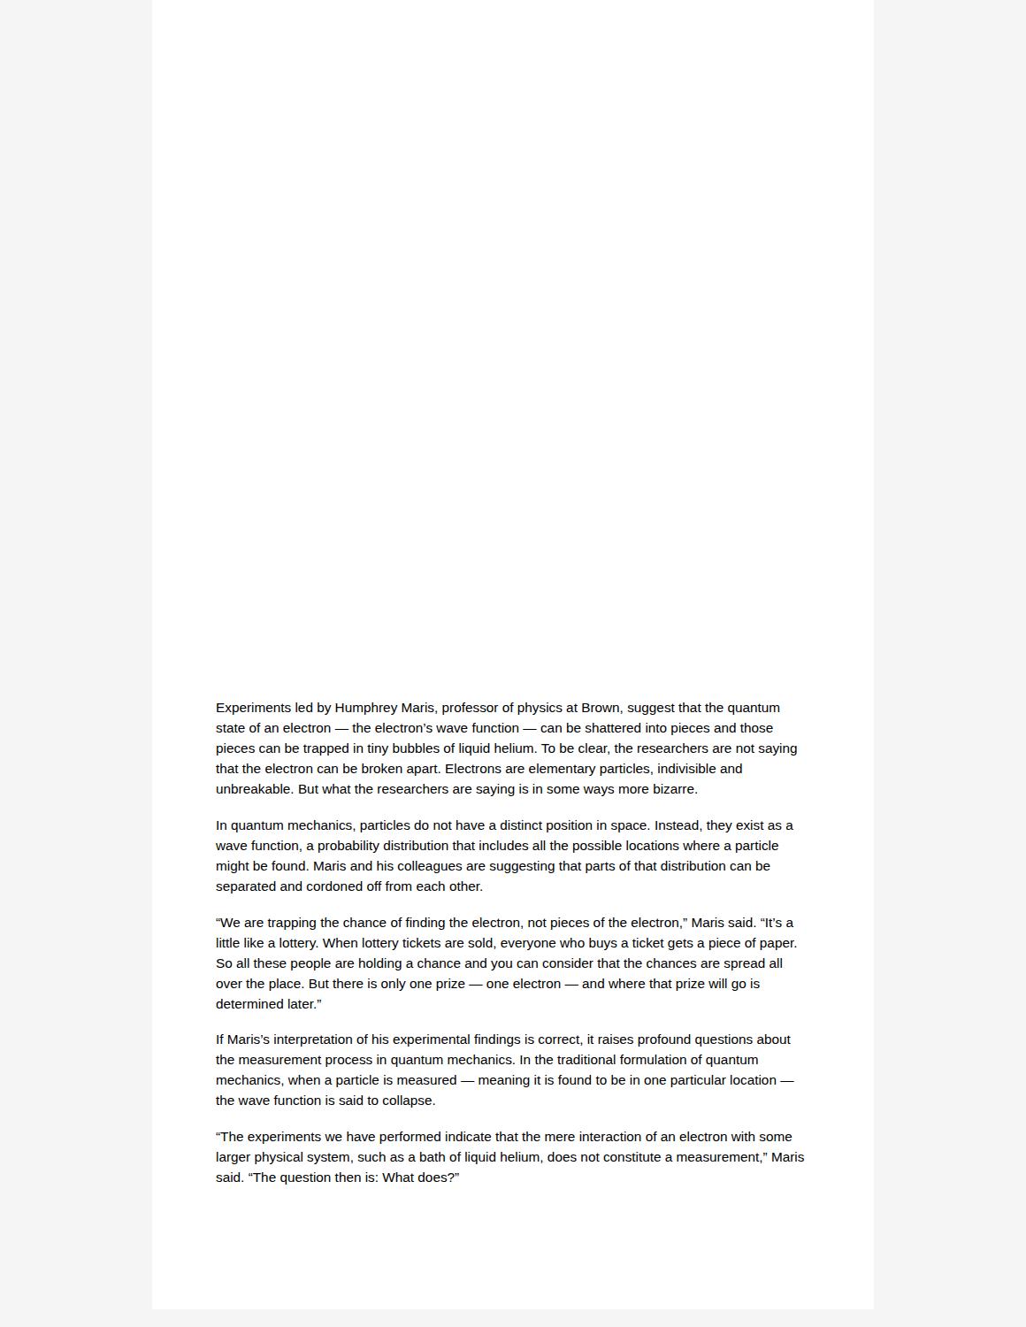Experiments led by Humphrey Maris, professor of physics at Brown, suggest that the quantum state of an electron — the electron’s wave function — can be shattered into pieces and those pieces can be trapped in tiny bubbles of liquid helium. To be clear, the researchers are not saying that the electron can be broken apart. Electrons are elementary particles, indivisible and unbreakable. But what the researchers are saying is in some ways more bizarre.
In quantum mechanics, particles do not have a distinct position in space. Instead, they exist as a wave function, a probability distribution that includes all the possible locations where a particle might be found. Maris and his colleagues are suggesting that parts of that distribution can be separated and cordoned off from each other.
“We are trapping the chance of finding the electron, not pieces of the electron,” Maris said. “It’s a little like a lottery. When lottery tickets are sold, everyone who buys a ticket gets a piece of paper. So all these people are holding a chance and you can consider that the chances are spread all over the place. But there is only one prize — one electron — and where that prize will go is determined later.”
If Maris’s interpretation of his experimental findings is correct, it raises profound questions about the measurement process in quantum mechanics. In the traditional formulation of quantum mechanics, when a particle is measured — meaning it is found to be in one particular location — the wave function is said to collapse.
“The experiments we have performed indicate that the mere interaction of an electron with some larger physical system, such as a bath of liquid helium, does not constitute a measurement,” Maris said. “The question then is: What does?”